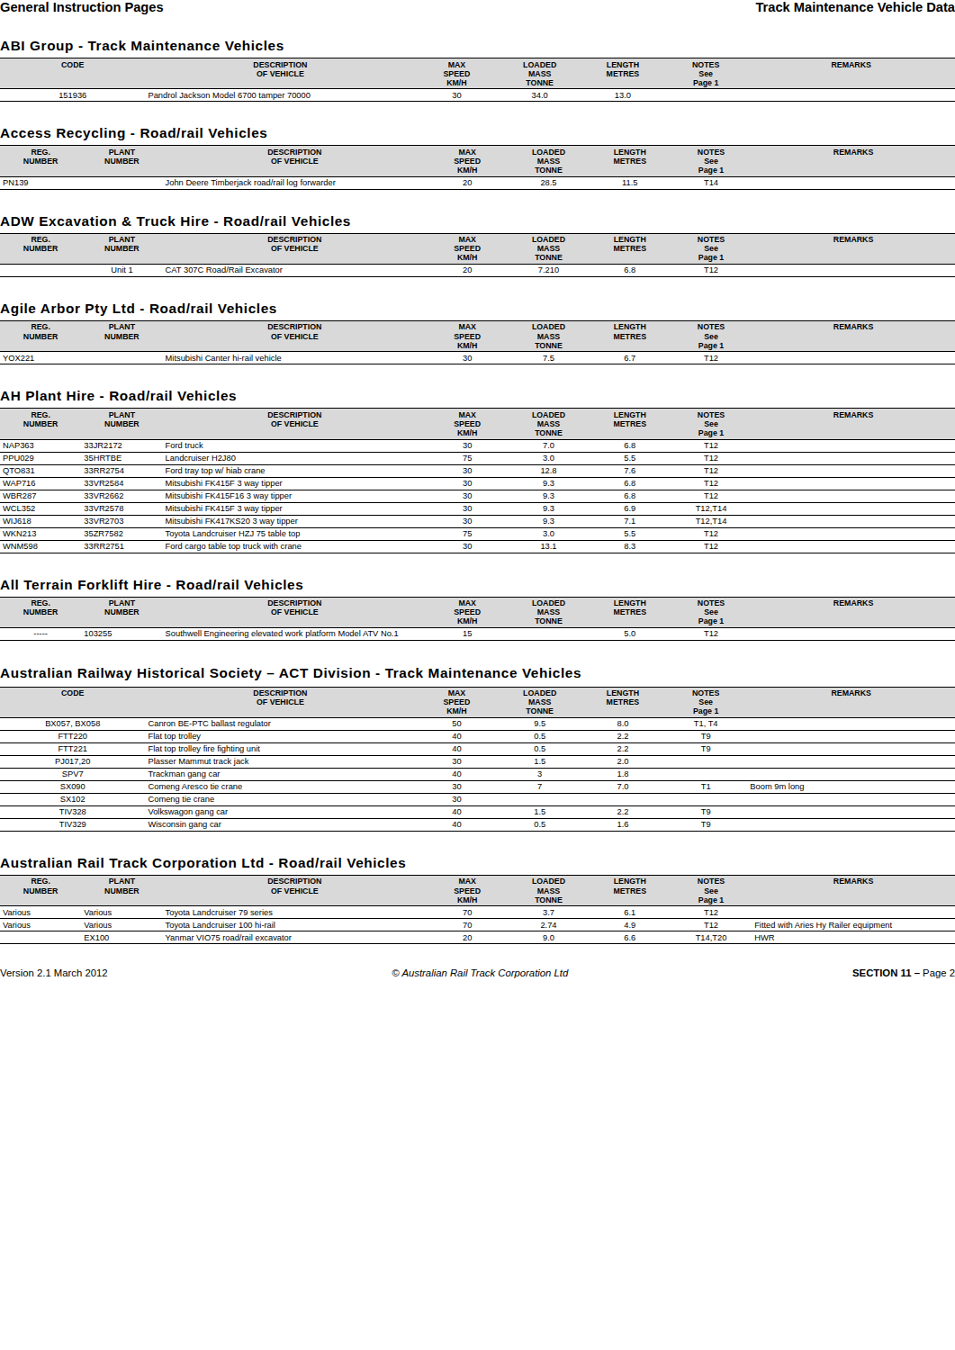General Instruction Pages
Track Maintenance Vehicle Data
ABI Group - Track Maintenance Vehicles
| CODE | DESCRIPTION OF VEHICLE | MAX SPEED KM/H | LOADED MASS TONNE | LENGTH METRES | NOTES See Page 1 | REMARKS |
| --- | --- | --- | --- | --- | --- | --- |
| 151936 | Pandrol Jackson Model 6700 tamper 70000 | 30 | 34.0 | 13.0 | | |
Access Recycling - Road/rail Vehicles
| REG. NUMBER | PLANT NUMBER | DESCRIPTION OF VEHICLE | MAX SPEED KM/H | LOADED MASS TONNE | LENGTH METRES | NOTES See Page 1 | REMARKS |
| --- | --- | --- | --- | --- | --- | --- | --- |
| PN139 | | John Deere Timberjack road/rail log forwarder | 20 | 28.5 | 11.5 | T14 | |
ADW Excavation & Truck Hire - Road/rail Vehicles
| REG. NUMBER | PLANT NUMBER | DESCRIPTION OF VEHICLE | MAX SPEED KM/H | LOADED MASS TONNE | LENGTH METRES | NOTES See Page 1 | REMARKS |
| --- | --- | --- | --- | --- | --- | --- | --- |
| | Unit 1 | CAT 307C Road/Rail Excavator | 20 | 7.210 | 6.8 | T12 | |
Agile Arbor Pty Ltd - Road/rail Vehicles
| REG. NUMBER | PLANT NUMBER | DESCRIPTION OF VEHICLE | MAX SPEED KM/H | LOADED MASS TONNE | LENGTH METRES | NOTES See Page 1 | REMARKS |
| --- | --- | --- | --- | --- | --- | --- | --- |
| YOX221 | | Mitsubishi Canter hi-rail vehicle | 30 | 7.5 | 6.7 | T12 | |
AH Plant Hire - Road/rail Vehicles
| REG. NUMBER | PLANT NUMBER | DESCRIPTION OF VEHICLE | MAX SPEED KM/H | LOADED MASS TONNE | LENGTH METRES | NOTES See Page 1 | REMARKS |
| --- | --- | --- | --- | --- | --- | --- | --- |
| NAP363 | 33JR2172 | Ford truck | 30 | 7.0 | 6.8 | T12 | |
| PPU029 | 35HRTBE | Landcruiser H2J80 | 75 | 3.0 | 5.5 | T12 | |
| QTO831 | 33RR2754 | Ford tray top w/ hiab crane | 30 | 12.8 | 7.6 | T12 | |
| WAP716 | 33VR2584 | Mitsubishi FK415F 3 way tipper | 30 | 9.3 | 6.8 | T12 | |
| WBR287 | 33VR2662 | Mitsubishi FK415F16 3 way tipper | 30 | 9.3 | 6.8 | T12 | |
| WCL352 | 33VR2578 | Mitsubishi FK415F 3 way tipper | 30 | 9.3 | 6.9 | T12,T14 | |
| WIJ618 | 33VR2703 | Mitsubishi FK417KS20 3 way tipper | 30 | 9.3 | 7.1 | T12,T14 | |
| WKN213 | 35ZR7582 | Toyota Landcruiser HZJ 75 table top | 75 | 3.0 | 5.5 | T12 | |
| WNM598 | 33RR2751 | Ford cargo table top truck with crane | 30 | 13.1 | 8.3 | T12 | |
All Terrain Forklift Hire - Road/rail Vehicles
| REG. NUMBER | PLANT NUMBER | DESCRIPTION OF VEHICLE | MAX SPEED KM/H | LOADED MASS TONNE | LENGTH METRES | NOTES See Page 1 | REMARKS |
| --- | --- | --- | --- | --- | --- | --- | --- |
| ----- | 103255 | Southwell Engineering elevated work platform Model ATV No.1 | 15 | | 5.0 | T12 | |
Australian Railway Historical Society – ACT Division - Track Maintenance Vehicles
| CODE | DESCRIPTION OF VEHICLE | MAX SPEED KM/H | LOADED MASS TONNE | LENGTH METRES | NOTES See Page 1 | REMARKS |
| --- | --- | --- | --- | --- | --- | --- |
| BX057, BX058 | Canron BE-PTC ballast regulator | 50 | 9.5 | 8.0 | T1, T4 | |
| FTT220 | Flat top trolley | 40 | 0.5 | 2.2 | T9 | |
| FTT221 | Flat top trolley fire fighting unit | 40 | 0.5 | 2.2 | T9 | |
| PJ017,20 | Plasser Mammut track jack | 30 | 1.5 | 2.0 | | |
| SPV7 | Trackman gang car | 40 | 3 | 1.8 | | |
| SX090 | Comeng Aresco tie crane | 30 | 7 | 7.0 | T1 | Boom 9m long |
| SX102 | Comeng tie crane | 30 | | | | |
| TIV328 | Volkswagon gang car | 40 | 1.5 | 2.2 | T9 | |
| TIV329 | Wisconsin gang car | 40 | 0.5 | 1.6 | T9 | |
Australian Rail Track Corporation Ltd - Road/rail Vehicles
| REG. NUMBER | PLANT NUMBER | DESCRIPTION OF VEHICLE | MAX SPEED KM/H | LOADED MASS TONNE | LENGTH METRES | NOTES See Page 1 | REMARKS |
| --- | --- | --- | --- | --- | --- | --- | --- |
| Various | Various | Toyota Landcruiser 79 series | 70 | 3.7 | 6.1 | T12 | |
| Various | Various | Toyota Landcruiser 100 hi-rail | 70 | 2.74 | 4.9 | T12 | Fitted with Aries Hy Railer equipment |
| | EX100 | Yanmar VIO75 road/rail excavator | 20 | 9.0 | 6.6 | T14,T20 | HWR |
Version 2.1 March 2012
© Australian Rail Track Corporation Ltd
SECTION 11 – Page 2